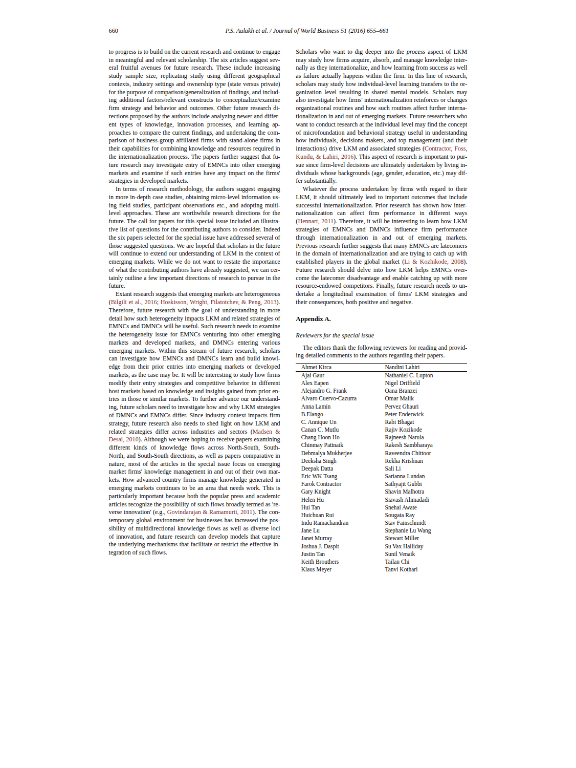660 P.S. Aulakh et al. / Journal of World Business 51 (2016) 655–661
to progress is to build on the current research and continue to engage in meaningful and relevant scholarship. The six articles suggest several fruitful avenues for future research. These include increasing study sample size, replicating study using different geographical contexts, industry settings and ownership type (state versus private) for the purpose of comparison/generalization of findings, and including additional factors/relevant constructs to conceptualize/examine firm strategy and behavior and outcomes. Other future research directions proposed by the authors include analyzing newer and different types of knowledge, innovation processes, and learning approaches to compare the current findings, and undertaking the comparison of business-group affiliated firms with stand-alone firms in their capabilities for combining knowledge and resources required in the internationalization process. The papers further suggest that future research may investigate entry of EMNCs into other emerging markets and examine if such entries have any impact on the firms' strategies in developed markets.
In terms of research methodology, the authors suggest engaging in more in-depth case studies, obtaining micro-level information using field studies, participant observations etc., and adopting multilevel approaches. These are worthwhile research directions for the future. The call for papers for this special issue included an illustrative list of questions for the contributing authors to consider. Indeed the six papers selected for the special issue have addressed several of those suggested questions. We are hopeful that scholars in the future will continue to extend our understanding of LKM in the context of emerging markets. While we do not want to restate the importance of what the contributing authors have already suggested, we can certainly outline a few important directions of research to pursue in the future.
Extant research suggests that emerging markets are heterogeneous (Bilgili et al., 2016; Hoskisson, Wright, Filatotchev, & Peng, 2013). Therefore, future research with the goal of understanding in more detail how such heterogeneity impacts LKM and related strategies of EMNCs and DMNCs will be useful. Such research needs to examine the heterogeneity issue for EMNCs venturing into other emerging markets and developed markets, and DMNCs entering various emerging markets. Within this stream of future research, scholars can investigate how EMNCs and DMNCs learn and build knowledge from their prior entries into emerging markets or developed markets, as the case may be. It will be interesting to study how firms modify their entry strategies and competitive behavior in different host markets based on knowledge and insights gained from prior entries in those or similar markets. To further advance our understanding, future scholars need to investigate how and why LKM strategies of DMNCs and EMNCs differ. Since industry context impacts firm strategy, future research also needs to shed light on how LKM and related strategies differ across industries and sectors (Madsen & Desai, 2010). Although we were hoping to receive papers examining different kinds of knowledge flows across North-South, South-North, and South-South directions, as well as papers comparative in nature, most of the articles in the special issue focus on emerging market firms' knowledge management in and out of their own markets. How advanced country firms manage knowledge generated in emerging markets continues to be an area that needs work. This is particularly important because both the popular press and academic articles recognize the possibility of such flows broadly termed as 'reverse innovation' (e.g., Govindarajan & Ramamurti, 2011). The contemporary global environment for businesses has increased the possibility of multidirectional knowledge flows as well as diverse loci of innovation, and future research can develop models that capture the underlying mechanisms that facilitate or restrict the effective integration of such flows.
Scholars who want to dig deeper into the process aspect of LKM may study how firms acquire, absorb, and manage knowledge internally as they internationalize, and how learning from success as well as failure actually happens within the firm. In this line of research, scholars may study how individual-level learning transfers to the organization level resulting in shared mental models. Scholars may also investigate how firms' internationalization reinforces or changes organizational routines and how such routines affect further internationalization in and out of emerging markets. Future researchers who want to conduct research at the individual level may find the concept of microfoundation and behavioral strategy useful in understanding how individuals, decisions makers, and top management (and their interactions) drive LKM and associated strategies (Contractor, Foss, Kundu, & Lahiri, 2016). This aspect of research is important to pursue since firm-level decisions are ultimately undertaken by living individuals whose backgrounds (age, gender, education, etc.) may differ substantially.
Whatever the process undertaken by firms with regard to their LKM, it should ultimately lead to important outcomes that include successful internationalization. Prior research has shown how internationalization can affect firm performance in different ways (Hennart, 2011). Therefore, it will be interesting to learn how LKM strategies of EMNCs and DMNCs influence firm performance through internationalization in and out of emerging markets. Previous research further suggests that many EMNCs are latecomers in the domain of internationalization and are trying to catch up with established players in the global market (Li & Kozhikode, 2008). Future research should delve into how LKM helps EMNCs overcome the latecomer disadvantage and enable catching up with more resource-endowed competitors. Finally, future research needs to undertake a longitudinal examination of firms' LKM strategies and their consequences, both positive and negative.
Appendix A.
Reviewers for the special issue
The editors thank the following reviewers for reading and providing detailed comments to the authors regarding their papers.
| Ahmet Kirca | Nandini Lahiri |
| Ajai Gaur | Nathaniel C. Lupton |
| Alex Eapen | Nigel Driffield |
| Alejandro G. Frank | Oana Branzei |
| Alvaro Cuervo-Cazurra | Omar Malik |
| Anna Lamin | Pervez Ghauri |
| B.Elango | Peter Enderwick |
| C. Annique Un | Rabi Bhagat |
| Canan C. Mutlu | Rajiv Kozikode |
| Chang Hoon Ho | Rajneesh Narula |
| Chinmay Pattnaik | Rakesh Sambharaya |
| Debmalya Mukherjee | Raveendra Chittoor |
| Deeksha Singh | Rekha Krishnan |
| Deepak Datta | Sali Li |
| Eric WK Tsang | Sarianna Lundan |
| Farok Contractor | Sathyajit Gubbi |
| Gary Knight | Shavin Malhotra |
| Helen Hu | Siavash Alimadadi |
| Hui Tan | Snehal Awate |
| Huichuan Rui | Sougata Ray |
| Indu Ramachandran | Stav Fainschmidt |
| Jane Lu | Stephanie Lu Wang |
| Janet Murray | Stewart Miller |
| Joshua J. Daspit | Su Vax Halliday |
| Justin Tan | Sunil Venaik |
| Keith Brouthers | Tailan Chi |
| Klaus Meyer | Tanvi Kothari |